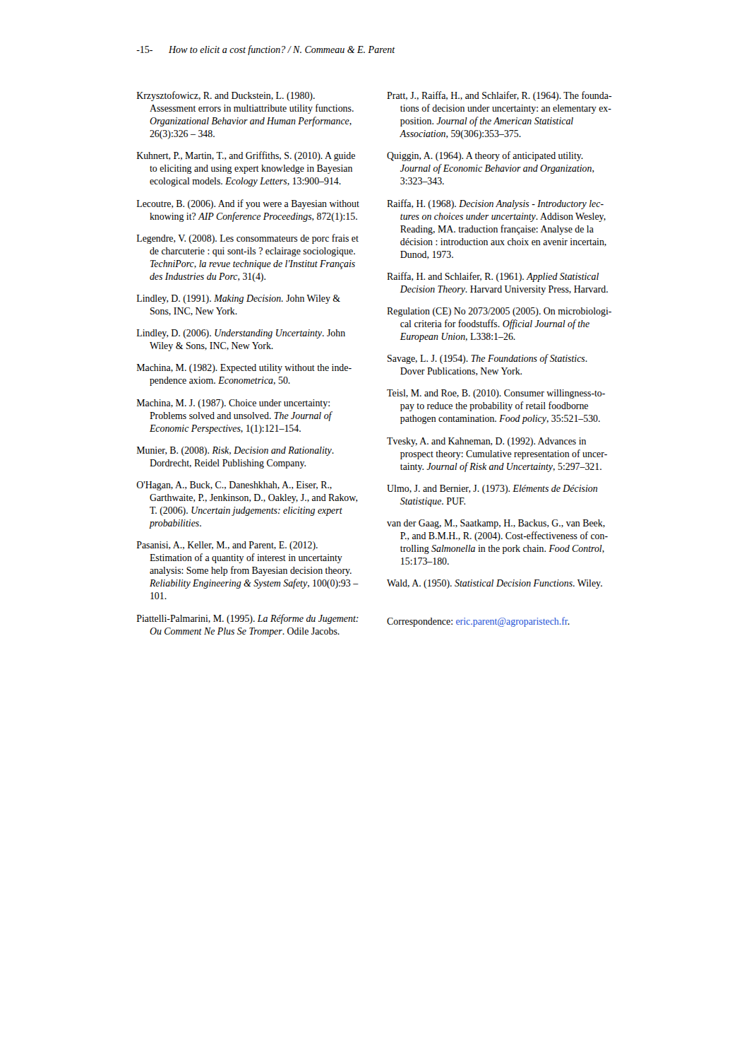-15- How to elicit a cost function? / N. Commeau & E. Parent
Krzysztofowicz, R. and Duckstein, L. (1980). Assessment errors in multiattribute utility functions. Organizational Behavior and Human Performance, 26(3):326 – 348.
Kuhnert, P., Martin, T., and Griffiths, S. (2010). A guide to eliciting and using expert knowledge in Bayesian ecological models. Ecology Letters, 13:900–914.
Lecoutre, B. (2006). And if you were a Bayesian without knowing it? AIP Conference Proceedings, 872(1):15.
Legendre, V. (2008). Les consommateurs de porc frais et de charcuterie : qui sont-ils ? eclairage sociologique. TechniPorc, la revue technique de l'Institut Français des Industries du Porc, 31(4).
Lindley, D. (1991). Making Decision. John Wiley & Sons, INC, New York.
Lindley, D. (2006). Understanding Uncertainty. John Wiley & Sons, INC, New York.
Machina, M. (1982). Expected utility without the independence axiom. Econometrica, 50.
Machina, M. J. (1987). Choice under uncertainty: Problems solved and unsolved. The Journal of Economic Perspectives, 1(1):121–154.
Munier, B. (2008). Risk, Decision and Rationality. Dordrecht, Reidel Publishing Company.
O'Hagan, A., Buck, C., Daneshkhah, A., Eiser, R., Garthwaite, P., Jenkinson, D., Oakley, J., and Rakow, T. (2006). Uncertain judgements: eliciting expert probabilities.
Pasanisi, A., Keller, M., and Parent, E. (2012). Estimation of a quantity of interest in uncertainty analysis: Some help from Bayesian decision theory. Reliability Engineering & System Safety, 100(0):93 – 101.
Piattelli-Palmarini, M. (1995). La Réforme du Jugement: Ou Comment Ne Plus Se Tromper. Odile Jacobs.
Pratt, J., Raiffa, H., and Schlaifer, R. (1964). The foundations of decision under uncertainty: an elementary exposition. Journal of the American Statistical Association, 59(306):353–375.
Quiggin, A. (1964). A theory of anticipated utility. Journal of Economic Behavior and Organization, 3:323–343.
Raiffa, H. (1968). Decision Analysis - Introductory lectures on choices under uncertainty. Addison Wesley, Reading, MA. traduction française: Analyse de la décision : introduction aux choix en avenir incertain, Dunod, 1973.
Raiffa, H. and Schlaifer, R. (1961). Applied Statistical Decision Theory. Harvard University Press, Harvard.
Regulation (CE) No 2073/2005 (2005). On microbiological criteria for foodstuffs. Official Journal of the European Union, L338:1–26.
Savage, L. J. (1954). The Foundations of Statistics. Dover Publications, New York.
Teisl, M. and Roe, B. (2010). Consumer willingness-to-pay to reduce the probability of retail foodborne pathogen contamination. Food policy, 35:521–530.
Tvesky, A. and Kahneman, D. (1992). Advances in prospect theory: Cumulative representation of uncertainty. Journal of Risk and Uncertainty, 5:297–321.
Ulmo, J. and Bernier, J. (1973). Eléments de Décision Statistique. PUF.
van der Gaag, M., Saatkamp, H., Backus, G., van Beek, P., and B.M.H., R. (2004). Cost-effectiveness of controlling Salmonella in the pork chain. Food Control, 15:173–180.
Wald, A. (1950). Statistical Decision Functions. Wiley.
Correspondence: eric.parent@agroparistech.fr.